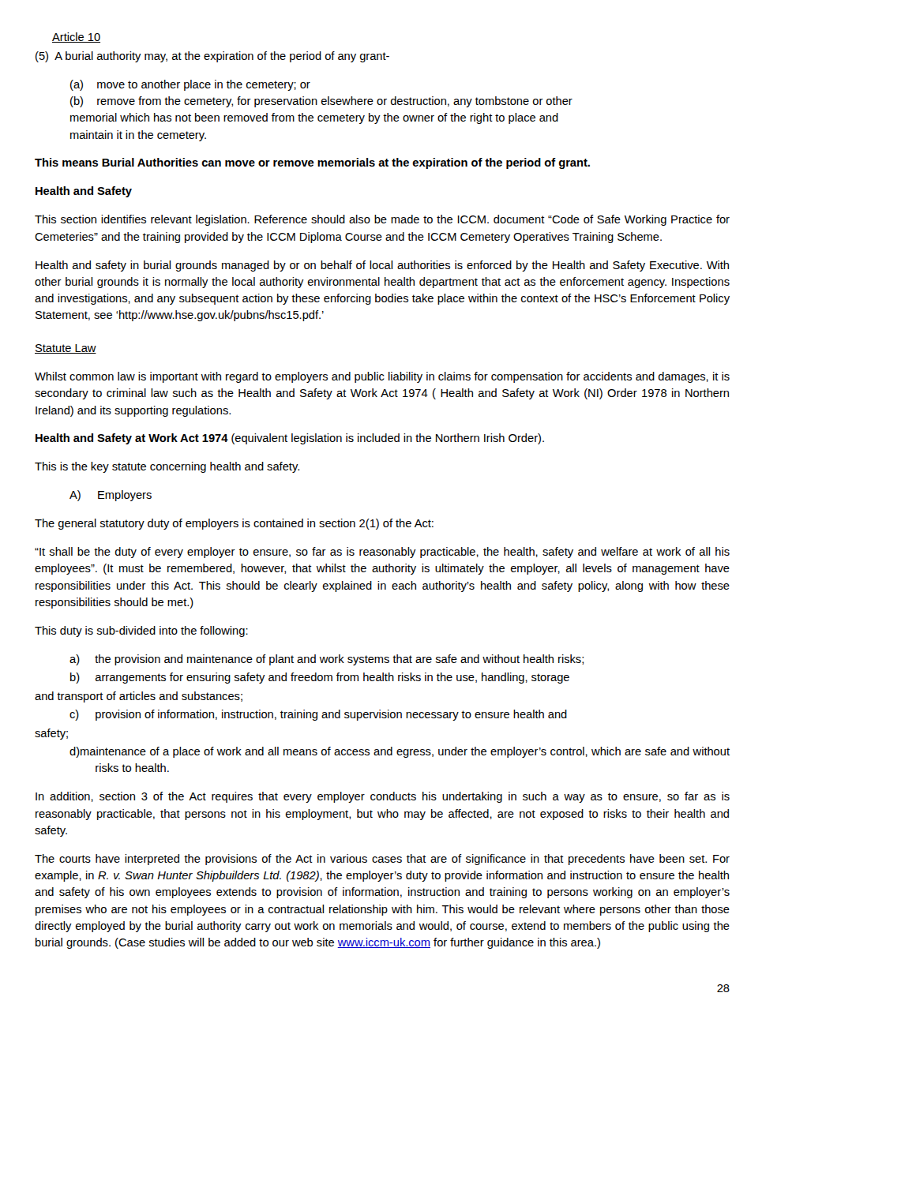Article 10
(5) A burial authority may, at the expiration of the period of any grant-
(a) move to another place in the cemetery; or
(b) remove from the cemetery, for preservation elsewhere or destruction, any tombstone or other
memorial which has not been removed from the cemetery by the owner of the right to place and
maintain it in the cemetery.
This means Burial Authorities can move or remove memorials at the expiration of the period of grant.
Health and Safety
This section identifies relevant legislation. Reference should also be made to the ICCM. document “Code of Safe Working Practice for Cemeteries” and the training provided by the ICCM Diploma Course and the ICCM Cemetery Operatives Training Scheme.
Health and safety in burial grounds managed by or on behalf of local authorities is enforced by the Health and Safety Executive. With other burial grounds it is normally the local authority environmental health department that act as the enforcement agency. Inspections and investigations, and any subsequent action by these enforcing bodies take place within the context of the HSC’s Enforcement Policy Statement, see ‘http://www.hse.gov.uk/pubns/hsc15.pdf.’
Statute Law
Whilst common law is important with regard to employers and public liability in claims for compensation for accidents and damages, it is secondary to criminal law such as the Health and Safety at Work Act 1974 ( Health and Safety at Work (NI) Order 1978 in Northern Ireland) and its supporting regulations.
Health and Safety at Work Act 1974 (equivalent legislation is included in the Northern Irish Order).
This is the key statute concerning health and safety.
A) Employers
The general statutory duty of employers is contained in section 2(1) of the Act:
“It shall be the duty of every employer to ensure, so far as is reasonably practicable, the health, safety and welfare at work of all his employees”. (It must be remembered, however, that whilst the authority is ultimately the employer, all levels of management have responsibilities under this Act. This should be clearly explained in each authority’s health and safety policy, along with how these responsibilities should be met.)
This duty is sub-divided into the following:
a) the provision and maintenance of plant and work systems that are safe and without health risks;
b) arrangements for ensuring safety and freedom from health risks in the use, handling, storage
and transport of articles and substances;
c) provision of information, instruction, training and supervision necessary to ensure health and
safety;
d) maintenance of a place of work and all means of access and egress, under the employer’s control, which are safe and without risks to health.
In addition, section 3 of the Act requires that every employer conducts his undertaking in such a way as to ensure, so far as is reasonably practicable, that persons not in his employment, but who may be affected, are not exposed to risks to their health and safety.
The courts have interpreted the provisions of the Act in various cases that are of significance in that precedents have been set. For example, in R. v. Swan Hunter Shipbuilders Ltd. (1982), the employer’s duty to provide information and instruction to ensure the health and safety of his own employees extends to provision of information, instruction and training to persons working on an employer’s premises who are not his employees or in a contractual relationship with him. This would be relevant where persons other than those directly employed by the burial authority carry out work on memorials and would, of course, extend to members of the public using the burial grounds. (Case studies will be added to our web site www.iccm-uk.com for further guidance in this area.)
28